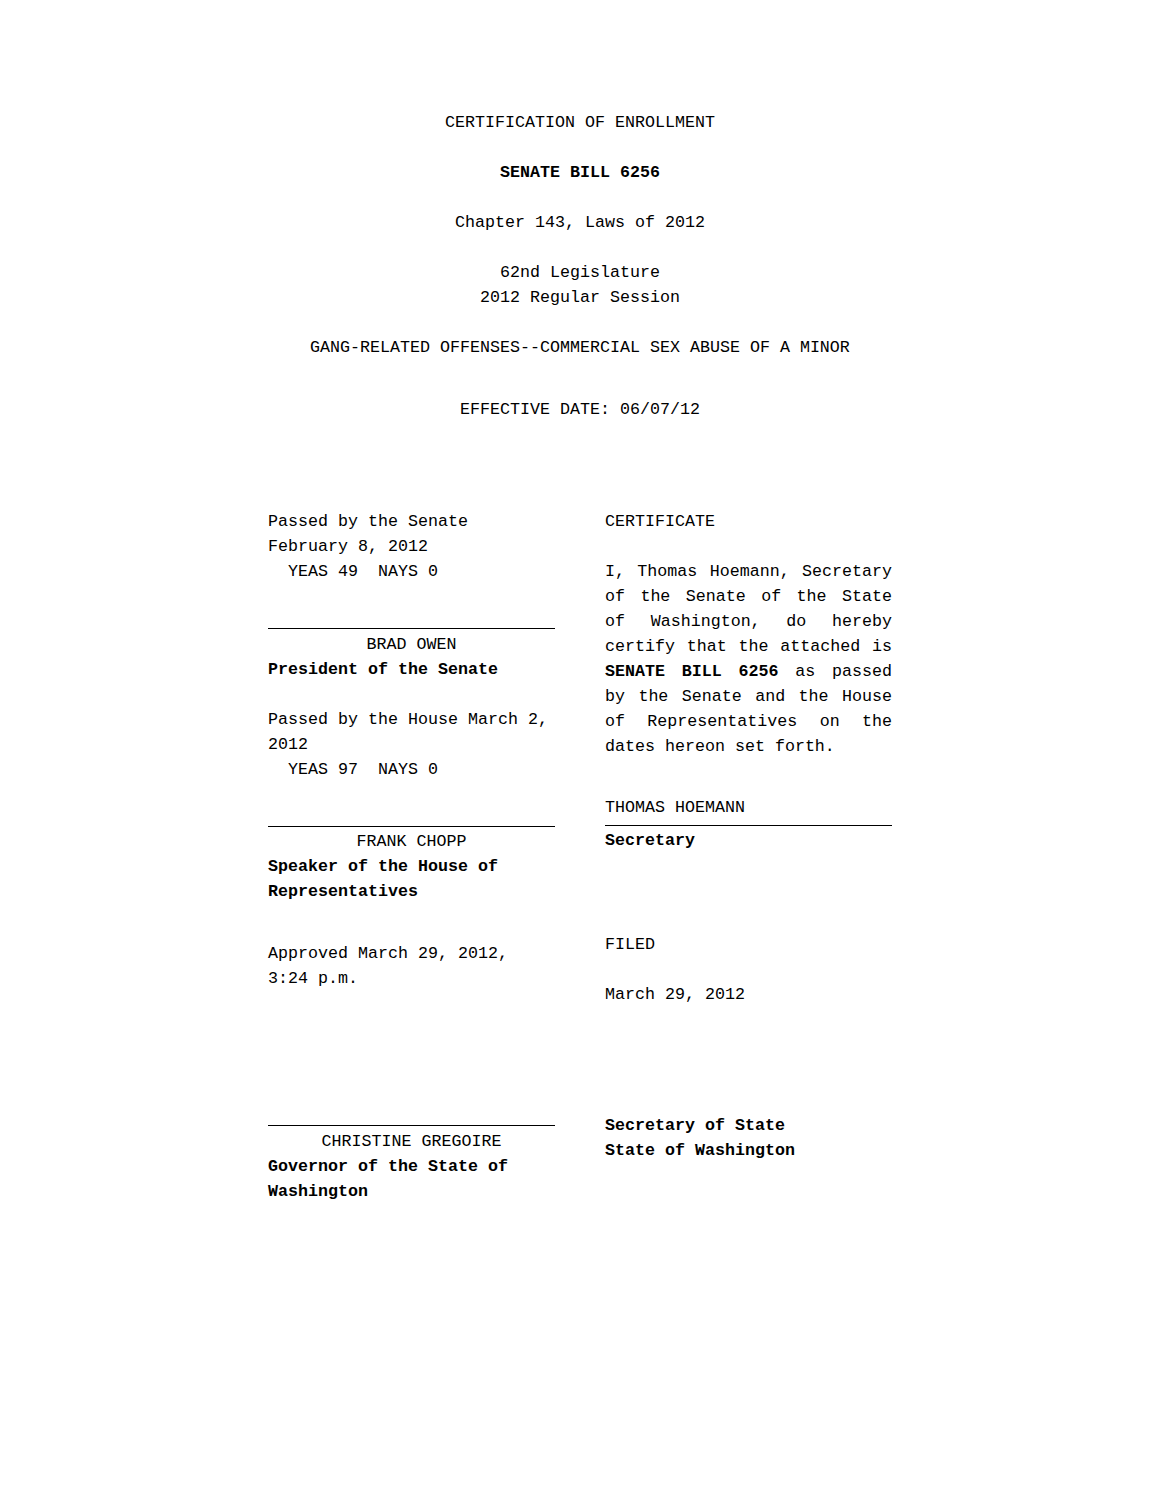CERTIFICATION OF ENROLLMENT
SENATE BILL 6256
Chapter 143, Laws of 2012
62nd Legislature
2012 Regular Session
GANG-RELATED OFFENSES--COMMERCIAL SEX ABUSE OF A MINOR
EFFECTIVE DATE: 06/07/12
Passed by the Senate February 8, 2012
YEAS 49 NAYS 0
BRAD OWEN
President of the Senate
Passed by the House March 2, 2012
YEAS 97 NAYS 0
FRANK CHOPP
Speaker of the House of Representatives
Approved March 29, 2012, 3:24 p.m.
CHRISTINE GREGOIRE
Governor of the State of Washington
CERTIFICATE
I, Thomas Hoemann, Secretary of the Senate of the State of Washington, do hereby certify that the attached is SENATE BILL 6256 as passed by the Senate and the House of Representatives on the dates hereon set forth.
THOMAS HOEMANN
Secretary
FILED
March 29, 2012
Secretary of State
State of Washington